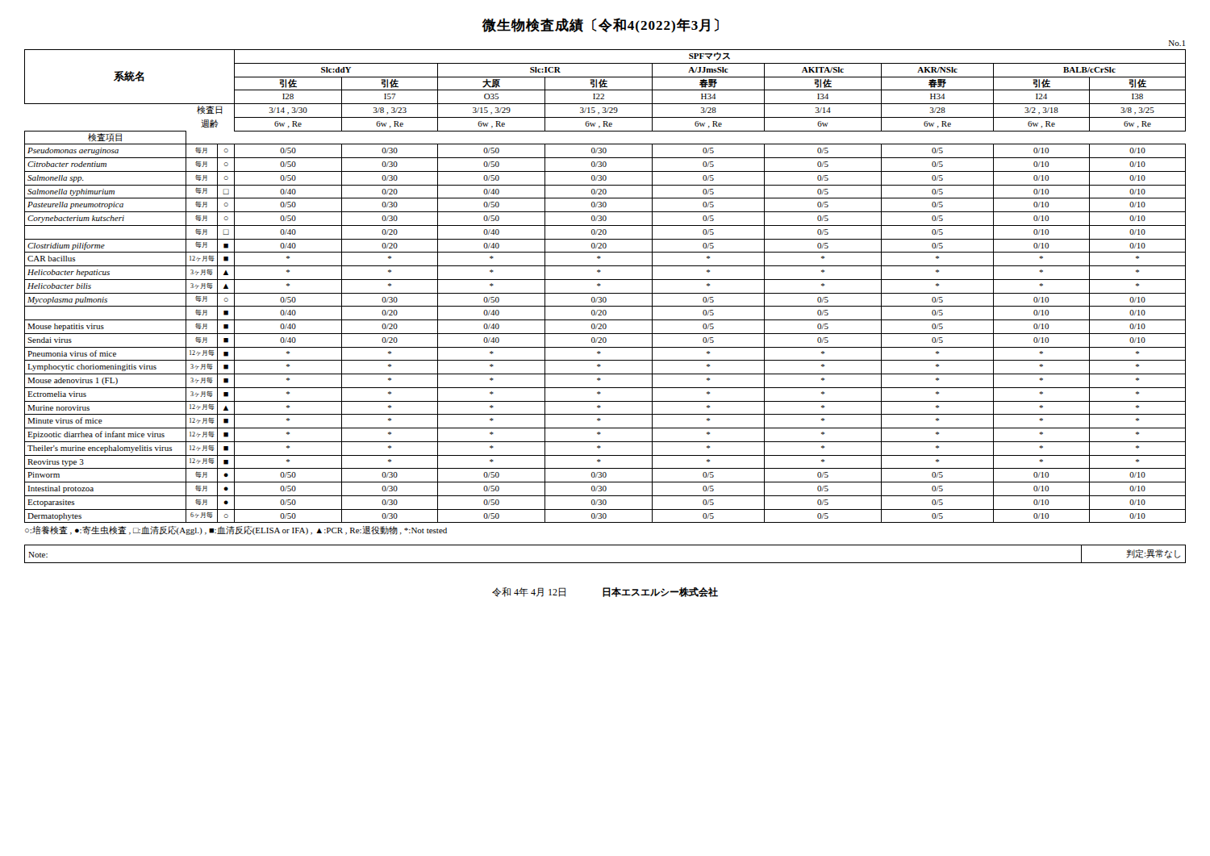微生物検査成績〔令和4(2022)年3月〕
No.1
| 系統名 | SPFマウス |
| --- | --- |
| Slc:ddY | Slc:ICR | A/JJmsSlc | AKITA/Slc | AKR/NSlc | BALB/cCrSlc |
| 引佐 | 引佐 | 大原 | 引佐 | 春野 | 引佐 | 春野 | 引佐 | 引佐 |
| I28 | I57 | O35 | I22 | H34 | I34 | H34 | I24 | I38 |
| | 検査日 | 3/14 , 3/30 | 3/8 , 3/23 | 3/15 , 3/29 | 3/15 , 3/29 | 3/28 | 3/14 | 3/28 | 3/2 , 3/18 | 3/8 , 3/25 |
| 週齢 | 6w , Re | 6w , Re | 6w , Re | 6w , Re | 6w , Re | 6w | 6w , Re | 6w , Re | 6w , Re |
| 検査項目 | | |
| Pseudomonas aeruginosa | 毎月 | ○ | 0/50 | 0/30 | 0/50 | 0/30 | 0/5 | 0/5 | 0/5 | 0/10 | 0/10 |
| Citrobacter rodentium | 毎月 | ○ | 0/50 | 0/30 | 0/50 | 0/30 | 0/5 | 0/5 | 0/5 | 0/10 | 0/10 |
| Salmonella spp. | 毎月 | ○ | 0/50 | 0/30 | 0/50 | 0/30 | 0/5 | 0/5 | 0/5 | 0/10 | 0/10 |
| Salmonella typhimurium | 毎月 | □ | 0/40 | 0/20 | 0/40 | 0/20 | 0/5 | 0/5 | 0/5 | 0/10 | 0/10 |
| Pasteurella pneumotropica | 毎月 | ○ | 0/50 | 0/30 | 0/50 | 0/30 | 0/5 | 0/5 | 0/5 | 0/10 | 0/10 |
| Corynebacterium kutscheri | 毎月 | ○ | 0/50 | 0/30 | 0/50 | 0/30 | 0/5 | 0/5 | 0/5 | 0/10 | 0/10 |
| | 毎月 | □ | 0/40 | 0/20 | 0/40 | 0/20 | 0/5 | 0/5 | 0/5 | 0/10 | 0/10 |
| Clostridium piliforme | 毎月 | ■ | 0/40 | 0/20 | 0/40 | 0/20 | 0/5 | 0/5 | 0/5 | 0/10 | 0/10 |
| CAR bacillus | 12ヶ月毎 | ■ | * | * | * | * | * | * | * | * | * |
| Helicobacter hepaticus | 3ヶ月毎 | ▲ | * | * | * | * | * | * | * | * | * |
| Helicobacter bilis | 3ヶ月毎 | ▲ | * | * | * | * | * | * | * | * | * |
| Mycoplasma pulmonis | 毎月 | ○ | 0/50 | 0/30 | 0/50 | 0/30 | 0/5 | 0/5 | 0/5 | 0/10 | 0/10 |
| | 毎月 | ■ | 0/40 | 0/20 | 0/40 | 0/20 | 0/5 | 0/5 | 0/5 | 0/10 | 0/10 |
| Mouse hepatitis virus | 毎月 | ■ | 0/40 | 0/20 | 0/40 | 0/20 | 0/5 | 0/5 | 0/5 | 0/10 | 0/10 |
| Sendai virus | 毎月 | ■ | 0/40 | 0/20 | 0/40 | 0/20 | 0/5 | 0/5 | 0/5 | 0/10 | 0/10 |
| Pneumonia virus of mice | 12ヶ月毎 | ■ | * | * | * | * | * | * | * | * | * |
| Lymphocytic choriomeningitis virus | 3ヶ月毎 | ■ | * | * | * | * | * | * | * | * | * |
| Mouse adenovirus 1 (FL) | 3ヶ月毎 | ■ | * | * | * | * | * | * | * | * | * |
| Ectromelia virus | 3ヶ月毎 | ■ | * | * | * | * | * | * | * | * | * |
| Murine norovirus | 12ヶ月毎 | ▲ | * | * | * | * | * | * | * | * | * |
| Minute virus of mice | 12ヶ月毎 | ■ | * | * | * | * | * | * | * | * | * |
| Epizootic diarrhea of infant mice virus | 12ヶ月毎 | ■ | * | * | * | * | * | * | * | * | * |
| Theiler's murine encephalomyelitis virus | 12ヶ月毎 | ■ | * | * | * | * | * | * | * | * | * |
| Reovirus type 3 | 12ヶ月毎 | ■ | * | * | * | * | * | * | * | * | * |
| Pinworm | 毎月 | ● | 0/50 | 0/30 | 0/50 | 0/30 | 0/5 | 0/5 | 0/5 | 0/10 | 0/10 |
| Intestinal protozoa | 毎月 | ● | 0/50 | 0/30 | 0/50 | 0/30 | 0/5 | 0/5 | 0/5 | 0/10 | 0/10 |
| Ectoparasites | 毎月 | ● | 0/50 | 0/30 | 0/50 | 0/30 | 0/5 | 0/5 | 0/5 | 0/10 | 0/10 |
| Dermatophytes | 6ヶ月毎 | ○ | 0/50 | 0/30 | 0/50 | 0/30 | 0/5 | 0/5 | 0/5 | 0/10 | 0/10 |
○:培養検査 , ●:寄生虫検査 , □:血清反応(Aggl.) , ■:血清反応(ELISA or IFA) , ▲:PCR , Re:退役動物 , *:Not tested
| Note: | 判定:異常なし |
令和 4年 4月 12日 日本エスエルシー株式会社